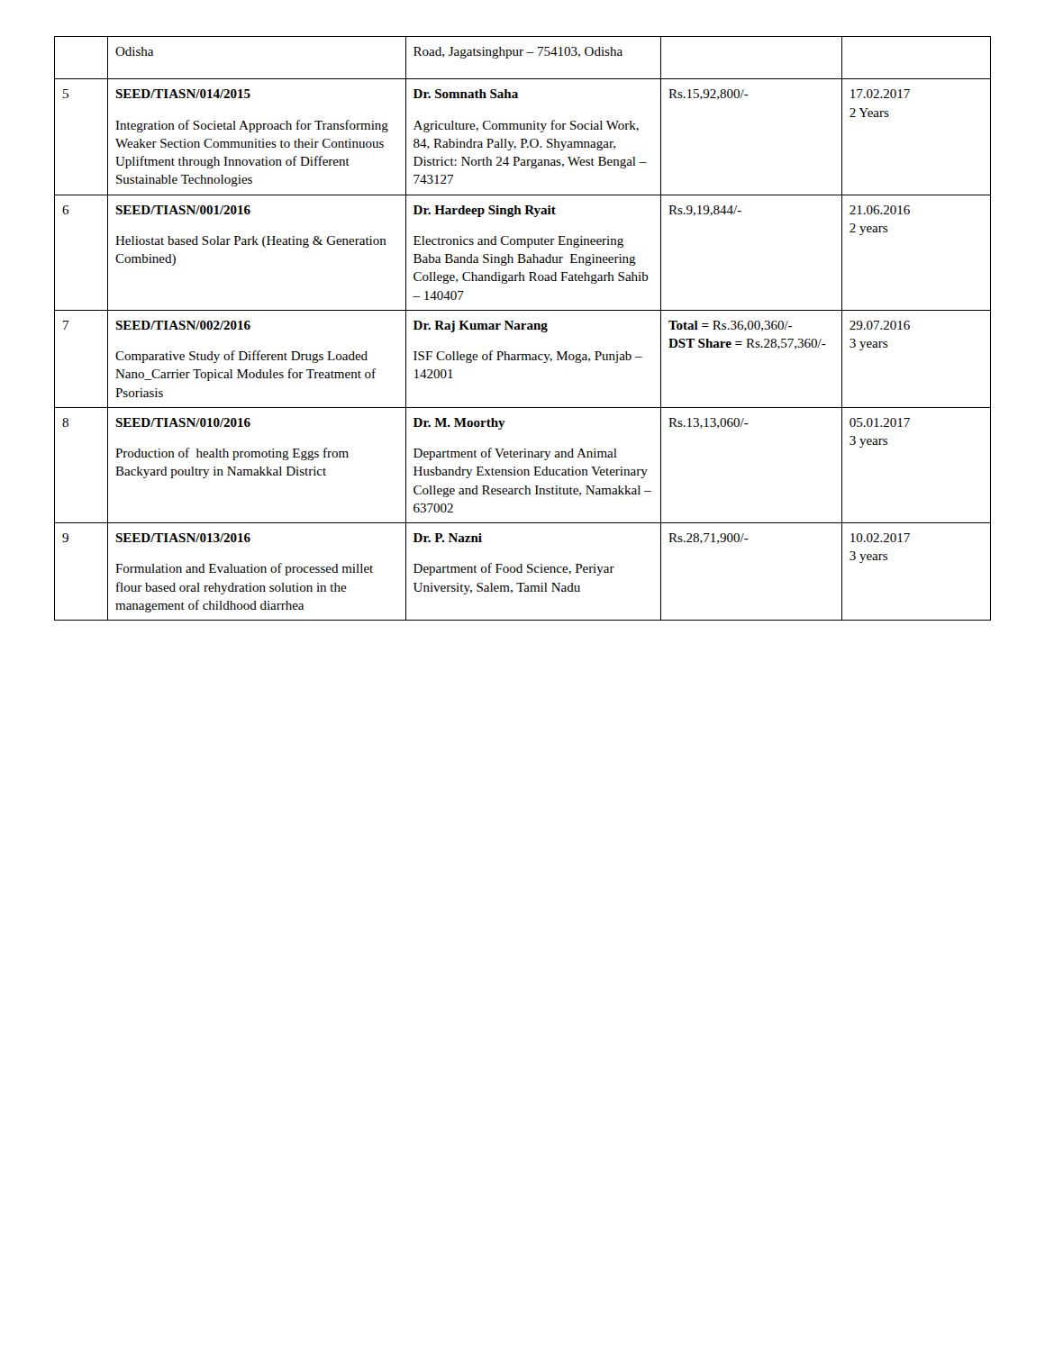| | Odisha | Road, Jagatsinghpur – 754103, Odisha | | |
| 5 | SEED/TIASN/014/2015 Integration of Societal Approach for Transforming Weaker Section Communities to their Continuous Upliftment through Innovation of Different Sustainable Technologies | Dr. Somnath Saha Agriculture, Community for Social Work, 84, Rabindra Pally, P.O. Shyamnagar, District: North 24 Parganas, West Bengal – 743127 | Rs.15,92,800/- | 17.02.2017 2 Years |
| 6 | SEED/TIASN/001/2016 Heliostat based Solar Park (Heating & Generation Combined) | Dr. Hardeep Singh Ryait Electronics and Computer Engineering Baba Banda Singh Bahadur Engineering College, Chandigarh Road Fatehgarh Sahib – 140407 | Rs.9,19,844/- | 21.06.2016 2 years |
| 7 | SEED/TIASN/002/2016 Comparative Study of Different Drugs Loaded Nano_Carrier Topical Modules for Treatment of Psoriasis | Dr. Raj Kumar Narang ISF College of Pharmacy, Moga, Punjab – 142001 | Total = Rs.36,00,360/- DST Share = Rs.28,57,360/- | 29.07.2016 3 years |
| 8 | SEED/TIASN/010/2016 Production of health promoting Eggs from Backyard poultry in Namakkal District | Dr. M. Moorthy Department of Veterinary and Animal Husbandry Extension Education Veterinary College and Research Institute, Namakkal – 637002 | Rs.13,13,060/- | 05.01.2017 3 years |
| 9 | SEED/TIASN/013/2016 Formulation and Evaluation of processed millet flour based oral rehydration solution in the management of childhood diarrhea | Dr. P. Nazni Department of Food Science, Periyar University, Salem, Tamil Nadu | Rs.28,71,900/- | 10.02.2017 3 years |